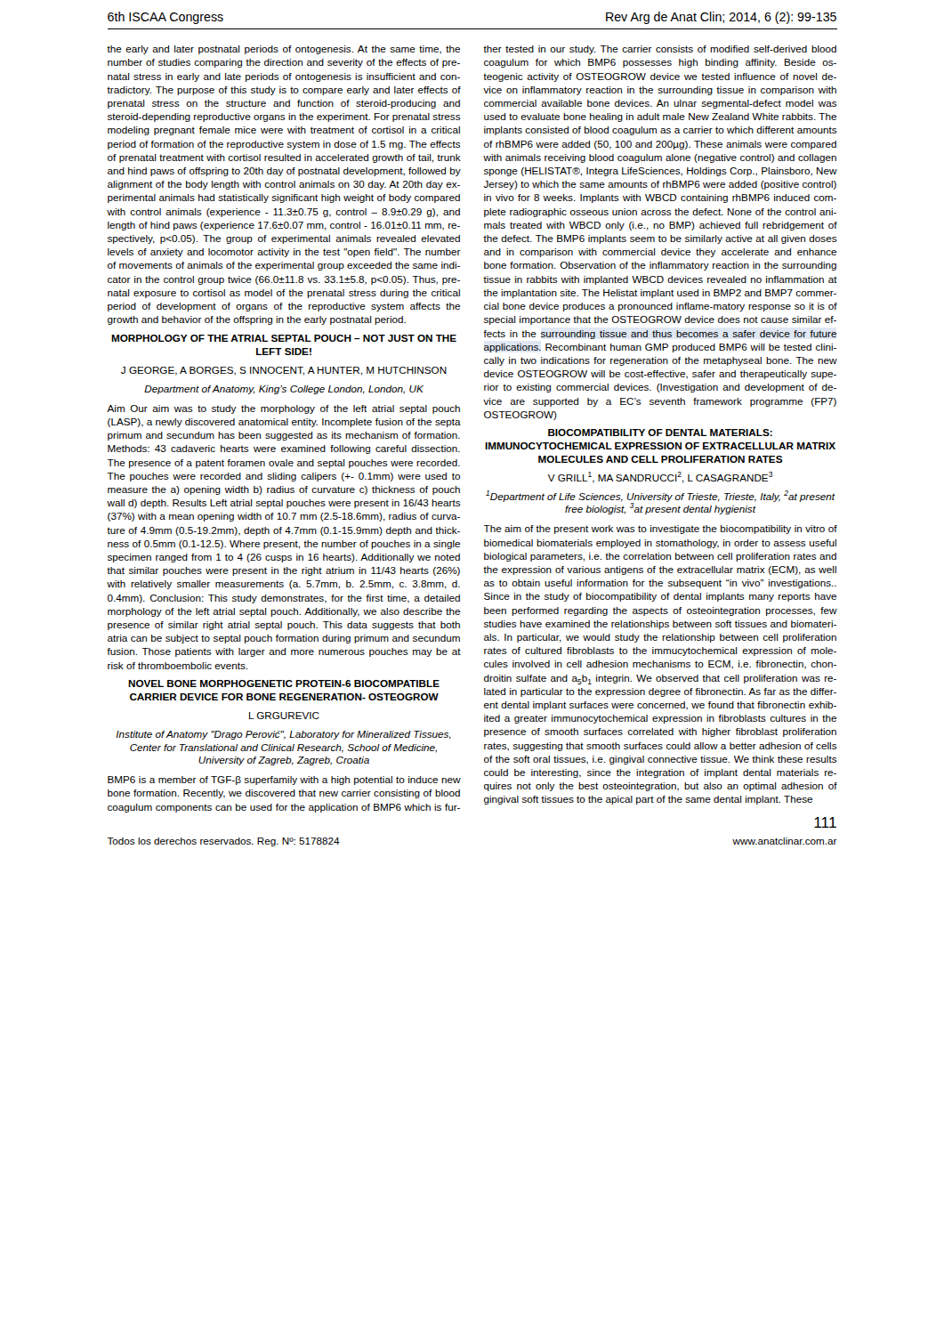6th ISCAA Congress
Rev Arg de Anat Clin; 2014, 6 (2): 99-135
the early and later postnatal periods of ontogenesis. At the same time, the number of studies comparing the direction and severity of the effects of prenatal stress in early and late periods of ontogenesis is insufficient and contradictory. The purpose of this study is to compare early and later effects of prenatal stress on the structure and function of steroid-producing and steroid-depending reproductive organs in the experiment. For prenatal stress modeling pregnant female mice were with treatment of cortisol in a critical period of formation of the reproductive system in dose of 1.5 mg. The effects of prenatal treatment with cortisol resulted in accelerated growth of tail, trunk and hind paws of offspring to 20th day of postnatal development, followed by alignment of the body length with control animals on 30 day. At 20th day experimental animals had statistically significant high weight of body compared with control animals (experience - 11.3±0.75 g, control – 8.9±0.29 g), and length of hind paws (experience 17.6±0.07 mm, control - 16.01±0.11 mm, respectively, p<0.05). The group of experimental animals revealed elevated levels of anxiety and locomotor activity in the test "open field". The number of movements of animals of the experimental group exceeded the same indicator in the control group twice (66.0±11.8 vs. 33.1±5.8, p<0.05). Thus, prenatal exposure to cortisol as model of the prenatal stress during the critical period of development of organs of the reproductive system affects the growth and behavior of the offspring in the early postnatal period.
Morphology of the atrial septal pouch – not just on the left side!
J GEORGE, A BORGES, S INNOCENT, A HUNTER, M HUTCHINSON
Department of Anatomy, King’s College London, London, UK
Aim Our aim was to study the morphology of the left atrial septal pouch (LASP), a newly discovered anatomical entity. Incomplete fusion of the septa primum and secundum has been suggested as its mechanism of formation. Methods: 43 cadaveric hearts were examined following careful dissection. The presence of a patent foramen ovale and septal pouches were recorded. The pouches were recorded and sliding calipers (+- 0.1mm) were used to measure the a) opening width b) radius of curvature c) thickness of pouch wall d) depth. Results Left atrial septal pouches were present in 16/43 hearts (37%) with a mean opening width of 10.7 mm (2.5-18.6mm), radius of curvature of 4.9mm (0.5-19.2mm), depth of 4.7mm (0.1-15.9mm) depth and thickness of 0.5mm (0.1-12.5). Where present, the number of pouches in a single specimen ranged from 1 to 4 (26 cusps in 16 hearts). Additionally we noted that similar pouches were present in the right atrium in 11/43 hearts (26%) with relatively smaller measurements (a. 5.7mm, b. 2.5mm, c. 3.8mm, d. 0.4mm). Conclusion: This study demonstrates, for the first time, a detailed morphology of the left atrial septal pouch. Additionally, we also describe the presence of similar right atrial septal pouch. This data suggests that both atria can be subject to septal pouch formation during primum and secundum fusion. Those patients with larger and more numerous pouches may be at risk of thromboembolic events.
Novel bone morphogenetic protein-6 biocompatible carrier device for bone regeneration- OSTEOGROW
L GRGUREVIC
Institute of Anatomy "Drago Perović", Laboratory for Mineralized Tissues, Center for Translational and Clinical Research, School of Medicine, University of Zagreb, Zagreb, Croatia
BMP6 is a member of TGF-β superfamily with a high potential to induce new bone formation. Recently, we discovered that new carrier consisting of blood coagulum components can be used for the application of BMP6 which is further tested in our study. The carrier consists of modified self-derived blood coagulum for which BMP6 possesses high binding affinity. Beside osteogenic activity of OSTEOGROW device we tested influence of novel device on inflammatory reaction in the surrounding tissue in comparison with commercial available bone devices. An ulnar segmental-defect model was used to evaluate bone healing in adult male New Zealand White rabbits. The implants consisted of blood coagulum as a carrier to which different amounts of rhBMP6 were added (50, 100 and 200µg). These animals were compared with animals receiving blood coagulum alone (negative control) and collagen sponge (HELISTAT®, Integra LifeSciences, Holdings Corp., Plainsboro, New Jersey) to which the same amounts of rhBMP6 were added (positive control) in vivo for 8 weeks. Implants with WBCD containing rhBMP6 induced complete radiographic osseous union across the defect. None of the control animals treated with WBCD only (i.e., no BMP) achieved full rebridgement of the defect. The BMP6 implants seem to be similarly active at all given doses and in comparison with commercial device they accelerate and enhance bone formation. Observation of the inflammatory reaction in the surrounding tissue in rabbits with implanted WBCD devices revealed no inflammation at the implantation site. The Helistat implant used in BMP2 and BMP7 commercial bone device produces a pronounced inflame-matory response so it is of special importance that the OSTEOGROW device does not cause similar effects in the surrounding tissue and thus becomes a safer device for future applications. Recombinant human GMP produced BMP6 will be tested clinically in two indications for regeneration of the metaphyseal bone. The new device OSTEOGROW will be cost-effective, safer and therapeutically superior to existing commercial devices. (Investigation and development of device are supported by a EC’s seventh framework programme (FP7) OSTEOGROW)
Biocompatibility of dental materials: immunocytochemical expression of extracellular matrix molecules and cell proliferation rates
V GRILL1, MA SANDRUCCI2, L CASAGRANDE3
1Department of Life Sciences, University of Trieste, Trieste, Italy, 2at present free biologist, 3at present dental hygienist
The aim of the present work was to investigate the biocompatibility in vitro of biomedical biomaterials employed in stomathology, in order to assess useful biological parameters, i.e. the correlation between cell proliferation rates and the expression of various antigens of the extracellular matrix (ECM), as well as to obtain useful information for the subsequent “in vivo” investigations.. Since in the study of biocompatibility of dental implants many reports have been performed regarding the aspects of osteointegration processes, few studies have examined the relationships between soft tissues and biomaterials. In particular, we would study the relationship between cell proliferation rates of cultured fibroblasts to the immucytochemical expression of molecules involved in cell adhesion mechanisms to ECM, i.e. fibronectin, chondroitin sulfate and a5b1 integrin. We observed that cell proliferation was related in particular to the expression degree of fibronectin. As far as the different dental implant surfaces were concerned, we found that fibronectin exhibited a greater immunocytochemical expression in fibroblasts cultures in the presence of smooth surfaces correlated with higher fibroblast proliferation rates, suggesting that smooth surfaces could allow a better adhesion of cells of the soft oral tissues, i.e. gingival connective tissue. We think these results could be interesting, since the integration of implant dental materials requires not only the best osteointegration, but also an optimal adhesion of gingival soft tissues to the apical part of the same dental implant. These
111
Todos los derechos reservados. Reg. Nº: 5178824
www.anatclinar.com.ar